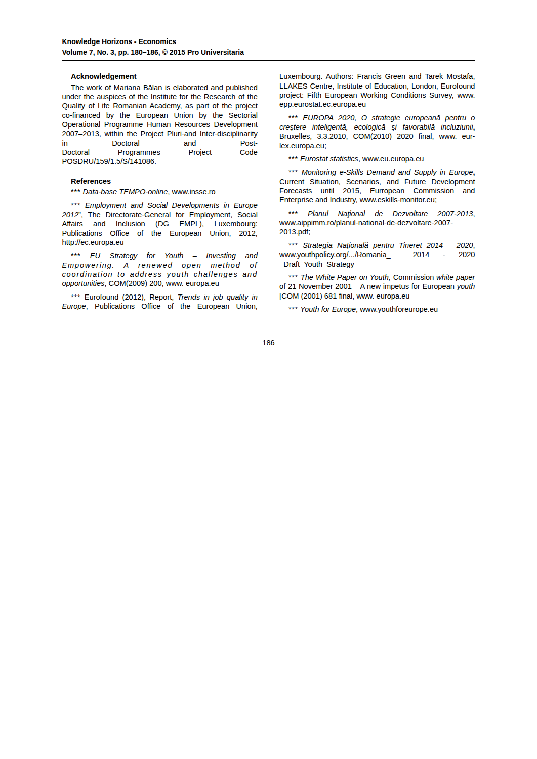Knowledge Horizons - Economics
Volume 7, No. 3, pp. 180–186, © 2015 Pro Universitaria
Acknowledgement
The work of Mariana Bălan is elaborated and published under the auspices of the Institute for the Research of the Quality of Life Romanian Academy, as part of the project co-financed by the European Union by the Sectorial Operational Programme Human Resources Development 2007–2013, within the Project Pluri-and Inter-disciplinarity in Doctoral and Post-Doctoral Programmes Project Code POSDRU/159/1.5/S/141086.
References
*** Data-base TEMPO-online, www.insse.ro
*** Employment and Social Developments in Europe 2012”, The Directorate-General for Employment, Social Affairs and Inclusion (DG EMPL), Luxembourg: Publications Office of the European Union, 2012, http://ec.europa.eu
*** EU Strategy for Youth – Investing and Empowering. A renewed open method of coordination to address youth challenges and opportunities, COM(2009) 200, www. europa.eu
*** Eurofound (2012), Report, Trends in job quality in Europe, Publications Office of the European Union, Luxembourg. Authors: Francis Green and Tarek Mostafa, LLAKES Centre, Institute of Education, London, Eurofound project: Fifth European Working Conditions Survey, www. epp.eurostat.ec.europa.eu
*** EUROPA 2020, O strategie europeană pentru o creştere inteligentă, ecologică şi favorabilă incluziunii, Bruxelles, 3.3.2010, COM(2010) 2020 final, www. eur-lex.europa.eu;
*** Eurostat statistics, www.eu.europa.eu
*** Monitoring e-Skills Demand and Supply in Europe, Current Situation, Scenarios, and Future Development Forecasts until 2015, Eurropean Commission and Enterprise and Industry, www.eskills-monitor.eu;
*** Planul Naţional de Dezvoltare 2007-2013, www.aippimm.ro/planul-national-de-dezvoltare-2007-2013.pdf;
*** Strategia Naţională pentru Tineret 2014 – 2020, www.youthpolicy.org/.../Romania_ 2014 - 2020 _Draft_Youth_Strategy
*** The White Paper on Youth, Commission white paper of 21 November 2001 – A new impetus for European youth [COM (2001) 681 final, www. europa.eu
*** Youth for Europe, www.youthforeurope.eu
186